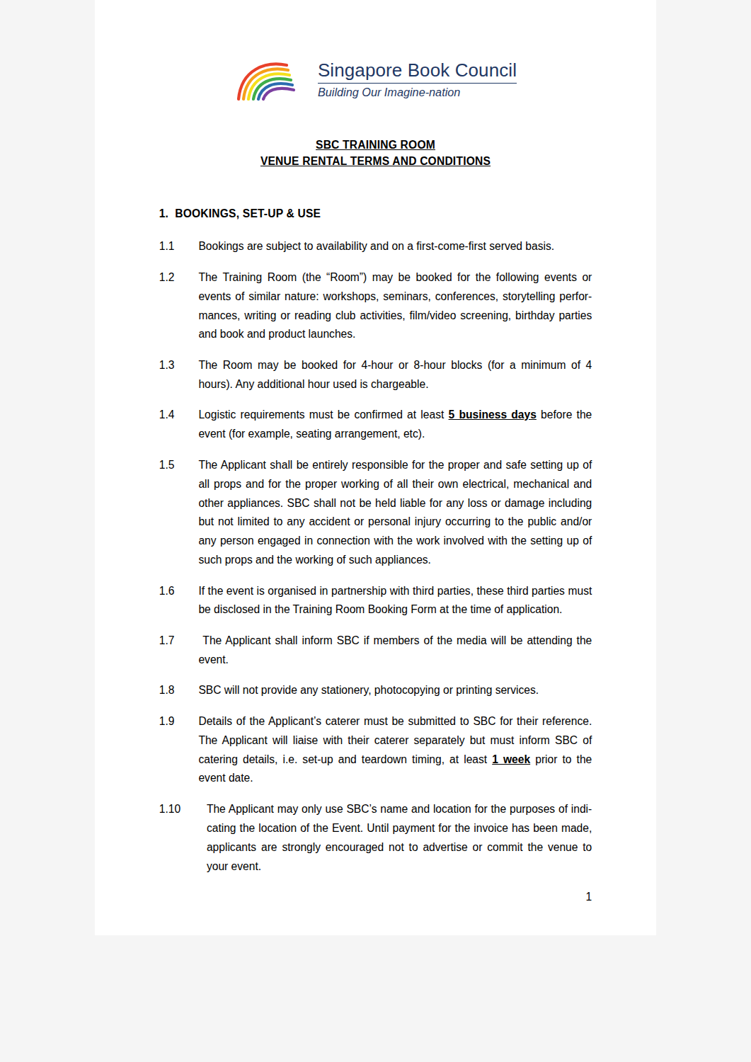Singapore Book Council
Building Our Imagine-nation
SBC TRAINING ROOMVENUE RENTAL TERMS AND CONDITIONS
1. BOOKINGS, SET-UP & USE
1.1 Bookings are subject to availability and on a first-come-first served basis.
1.2 The Training Room (the “Room”) may be booked for the following events or events of similar nature: workshops, seminars, conferences, storytelling performances, writing or reading club activities, film/video screening, birthday parties and book and product launches.
1.3 The Room may be booked for 4-hour or 8-hour blocks (for a minimum of 4 hours). Any additional hour used is chargeable.
1.4 Logistic requirements must be confirmed at least 5 business days before the event (for example, seating arrangement, etc).
1.5 The Applicant shall be entirely responsible for the proper and safe setting up of all props and for the proper working of all their own electrical, mechanical and other appliances. SBC shall not be held liable for any loss or damage including but not limited to any accident or personal injury occurring to the public and/or any person engaged in connection with the work involved with the setting up of such props and the working of such appliances.
1.6 If the event is organised in partnership with third parties, these third parties must be disclosed in the Training Room Booking Form at the time of application.
1.7 The Applicant shall inform SBC if members of the media will be attending the event.
1.8 SBC will not provide any stationery, photocopying or printing services.
1.9 Details of the Applicant’s caterer must be submitted to SBC for their reference. The Applicant will liaise with their caterer separately but must inform SBC of catering details, i.e. set-up and teardown timing, at least 1 week prior to the event date.
1.10 The Applicant may only use SBC’s name and location for the purposes of indicating the location of the Event. Until payment for the invoice has been made, applicants are strongly encouraged not to advertise or commit the venue to your event.
1